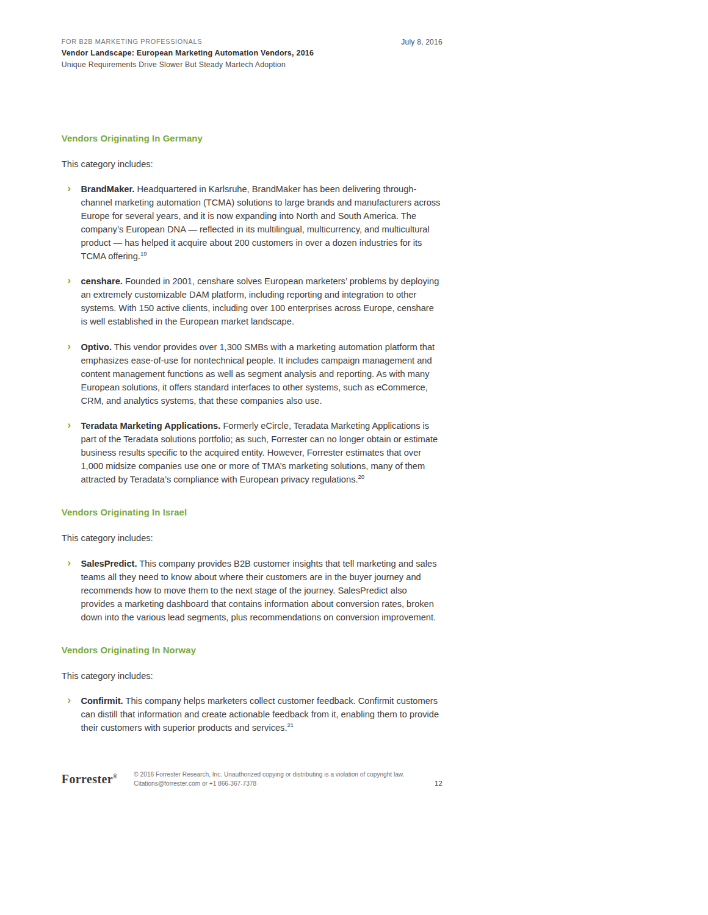For B2B Marketing Professionals
Vendor Landscape: European Marketing Automation Vendors, 2016
Unique Requirements Drive Slower But Steady Martech Adoption
July 8, 2016
Vendors Originating In Germany
This category includes:
BrandMaker. Headquartered in Karlsruhe, BrandMaker has been delivering through-channel marketing automation (TCMA) solutions to large brands and manufacturers across Europe for several years, and it is now expanding into North and South America. The company’s European DNA — reflected in its multilingual, multicurrency, and multicultural product — has helped it acquire about 200 customers in over a dozen industries for its TCMA offering.19
censhare. Founded in 2001, censhare solves European marketers’ problems by deploying an extremely customizable DAM platform, including reporting and integration to other systems. With 150 active clients, including over 100 enterprises across Europe, censhare is well established in the European market landscape.
Optivo. This vendor provides over 1,300 SMBs with a marketing automation platform that emphasizes ease-of-use for nontechnical people. It includes campaign management and content management functions as well as segment analysis and reporting. As with many European solutions, it offers standard interfaces to other systems, such as eCommerce, CRM, and analytics systems, that these companies also use.
Teradata Marketing Applications. Formerly eCircle, Teradata Marketing Applications is part of the Teradata solutions portfolio; as such, Forrester can no longer obtain or estimate business results specific to the acquired entity. However, Forrester estimates that over 1,000 midsize companies use one or more of TMA’s marketing solutions, many of them attracted by Teradata’s compliance with European privacy regulations.20
Vendors Originating In Israel
This category includes:
SalesPredict. This company provides B2B customer insights that tell marketing and sales teams all they need to know about where their customers are in the buyer journey and recommends how to move them to the next stage of the journey. SalesPredict also provides a marketing dashboard that contains information about conversion rates, broken down into the various lead segments, plus recommendations on conversion improvement.
Vendors Originating In Norway
This category includes:
Confirmit. This company helps marketers collect customer feedback. Confirmit customers can distill that information and create actionable feedback from it, enabling them to provide their customers with superior products and services.21
Forrester®
© 2016 Forrester Research, Inc. Unauthorized copying or distributing is a violation of copyright law.
Citations@forrester.com or +1 866-367-7378
12